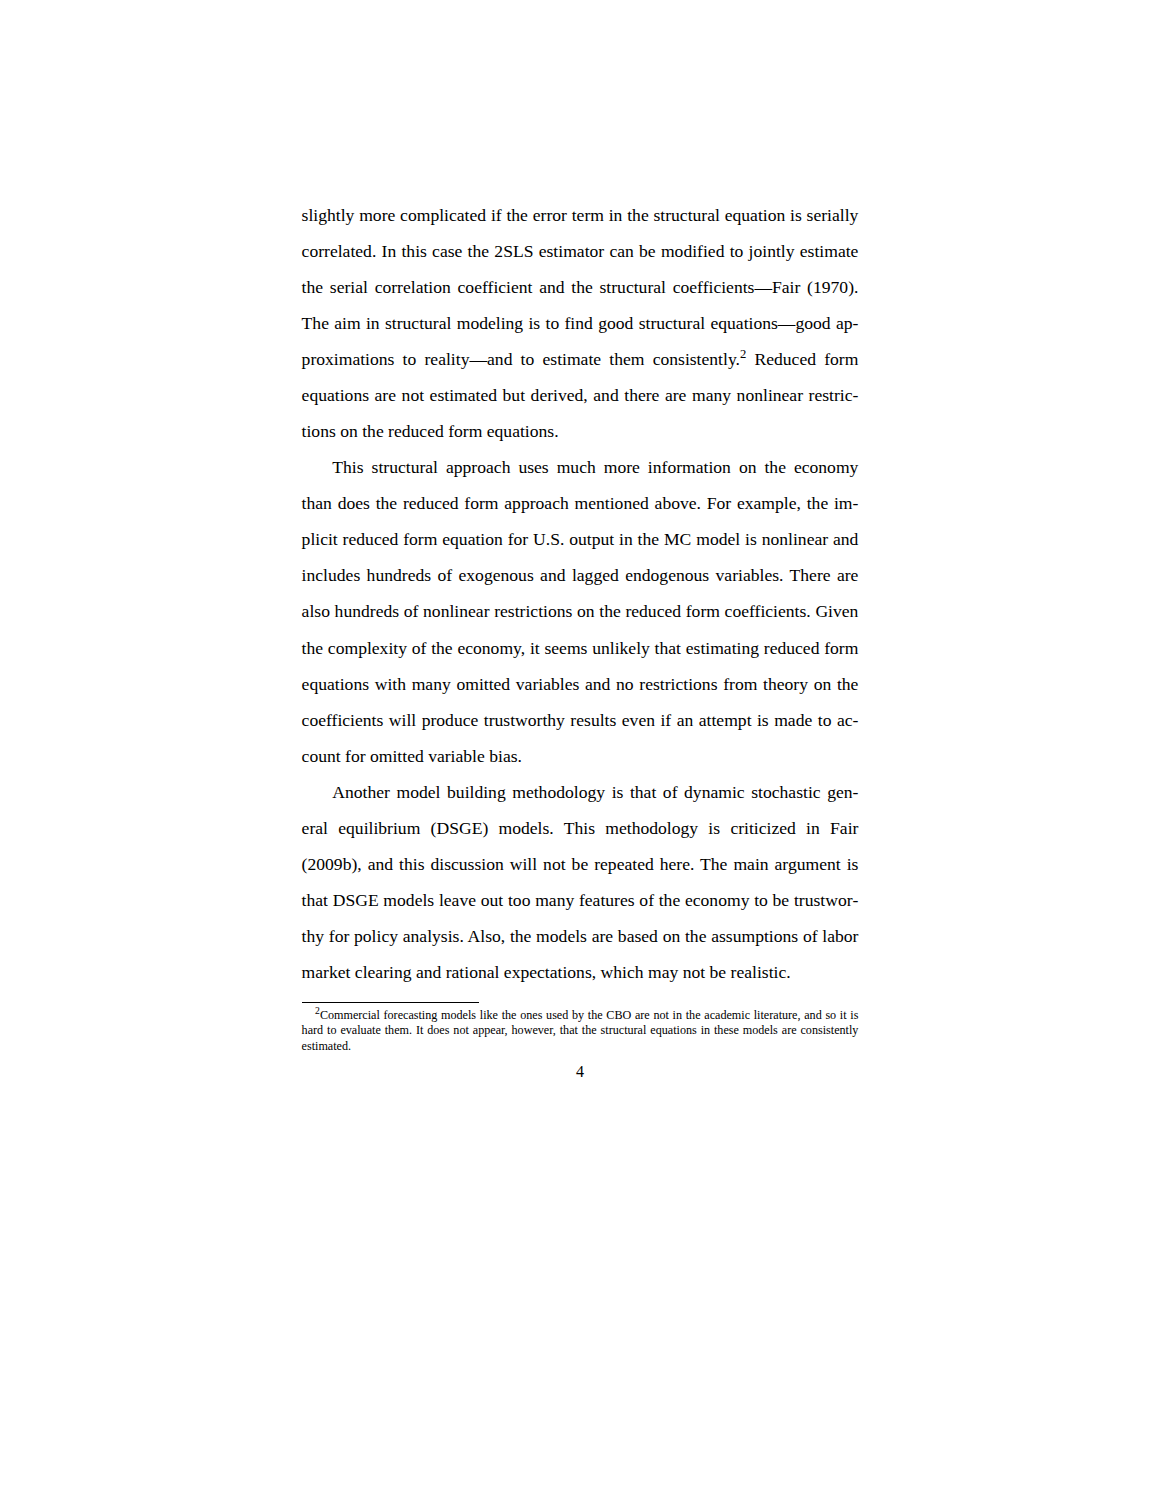slightly more complicated if the error term in the structural equation is serially correlated. In this case the 2SLS estimator can be modified to jointly estimate the serial correlation coefficient and the structural coefficients—Fair (1970). The aim in structural modeling is to find good structural equations—good approximations to reality—and to estimate them consistently.2 Reduced form equations are not estimated but derived, and there are many nonlinear restrictions on the reduced form equations.
This structural approach uses much more information on the economy than does the reduced form approach mentioned above. For example, the implicit reduced form equation for U.S. output in the MC model is nonlinear and includes hundreds of exogenous and lagged endogenous variables. There are also hundreds of nonlinear restrictions on the reduced form coefficients. Given the complexity of the economy, it seems unlikely that estimating reduced form equations with many omitted variables and no restrictions from theory on the coefficients will produce trustworthy results even if an attempt is made to account for omitted variable bias.
Another model building methodology is that of dynamic stochastic general equilibrium (DSGE) models. This methodology is criticized in Fair (2009b), and this discussion will not be repeated here. The main argument is that DSGE models leave out too many features of the economy to be trustworthy for policy analysis. Also, the models are based on the assumptions of labor market clearing and rational expectations, which may not be realistic.
2Commercial forecasting models like the ones used by the CBO are not in the academic literature, and so it is hard to evaluate them. It does not appear, however, that the structural equations in these models are consistently estimated.
4